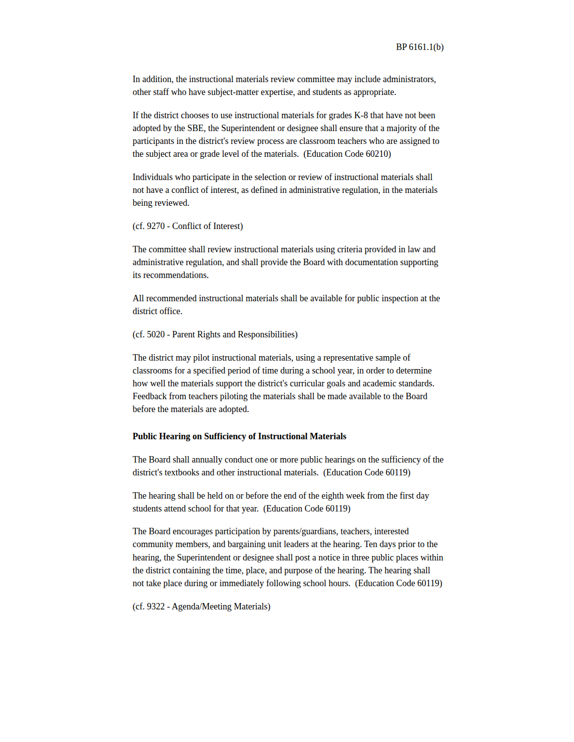BP 6161.1(b)
In addition, the instructional materials review committee may include administrators, other staff who have subject-matter expertise, and students as appropriate.
If the district chooses to use instructional materials for grades K-8 that have not been adopted by the SBE, the Superintendent or designee shall ensure that a majority of the participants in the district's review process are classroom teachers who are assigned to the subject area or grade level of the materials. (Education Code 60210)
Individuals who participate in the selection or review of instructional materials shall not have a conflict of interest, as defined in administrative regulation, in the materials being reviewed.
(cf. 9270 - Conflict of Interest)
The committee shall review instructional materials using criteria provided in law and administrative regulation, and shall provide the Board with documentation supporting its recommendations.
All recommended instructional materials shall be available for public inspection at the district office.
(cf. 5020 - Parent Rights and Responsibilities)
The district may pilot instructional materials, using a representative sample of classrooms for a specified period of time during a school year, in order to determine how well the materials support the district's curricular goals and academic standards. Feedback from teachers piloting the materials shall be made available to the Board before the materials are adopted.
Public Hearing on Sufficiency of Instructional Materials
The Board shall annually conduct one or more public hearings on the sufficiency of the district's textbooks and other instructional materials. (Education Code 60119)
The hearing shall be held on or before the end of the eighth week from the first day students attend school for that year. (Education Code 60119)
The Board encourages participation by parents/guardians, teachers, interested community members, and bargaining unit leaders at the hearing. Ten days prior to the hearing, the Superintendent or designee shall post a notice in three public places within the district containing the time, place, and purpose of the hearing. The hearing shall not take place during or immediately following school hours. (Education Code 60119)
(cf. 9322 - Agenda/Meeting Materials)